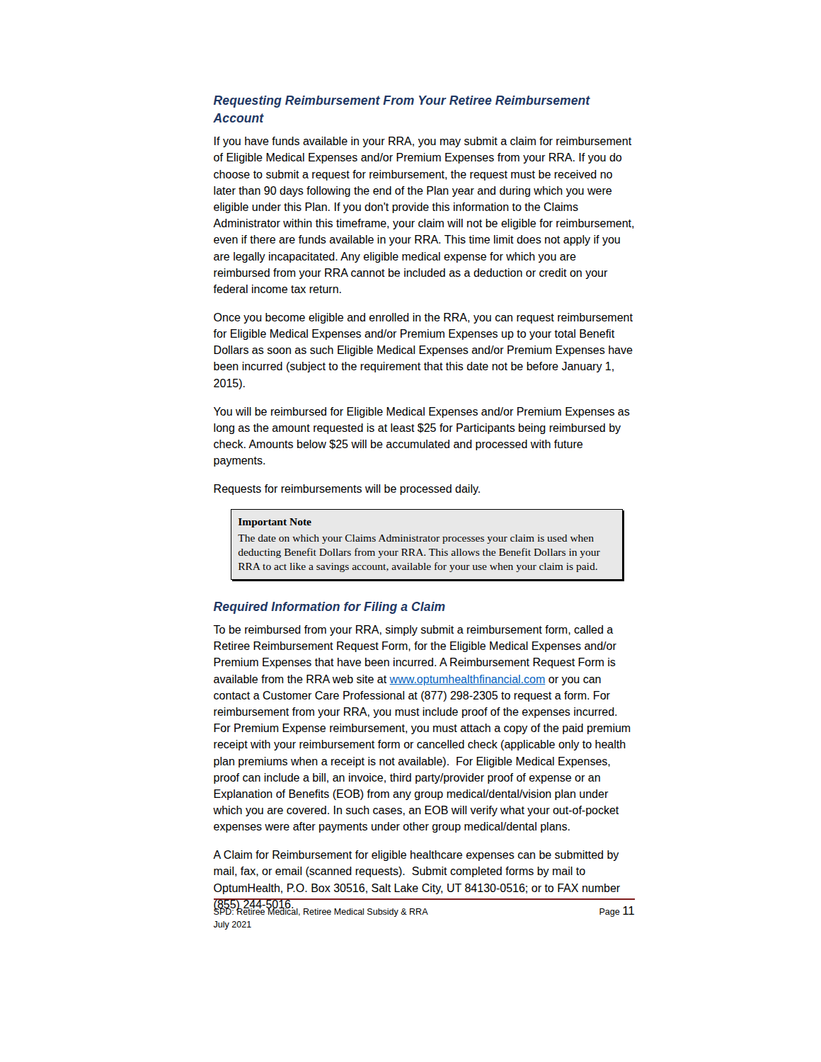Requesting Reimbursement From Your Retiree Reimbursement Account
If you have funds available in your RRA, you may submit a claim for reimbursement of Eligible Medical Expenses and/or Premium Expenses from your RRA. If you do choose to submit a request for reimbursement, the request must be received no later than 90 days following the end of the Plan year and during which you were eligible under this Plan. If you don't provide this information to the Claims Administrator within this timeframe, your claim will not be eligible for reimbursement, even if there are funds available in your RRA. This time limit does not apply if you are legally incapacitated. Any eligible medical expense for which you are reimbursed from your RRA cannot be included as a deduction or credit on your federal income tax return.
Once you become eligible and enrolled in the RRA, you can request reimbursement for Eligible Medical Expenses and/or Premium Expenses up to your total Benefit Dollars as soon as such Eligible Medical Expenses and/or Premium Expenses have been incurred (subject to the requirement that this date not be before January 1, 2015).
You will be reimbursed for Eligible Medical Expenses and/or Premium Expenses as long as the amount requested is at least $25 for Participants being reimbursed by check. Amounts below $25 will be accumulated and processed with future payments.
Requests for reimbursements will be processed daily.
Important Note
The date on which your Claims Administrator processes your claim is used when deducting Benefit Dollars from your RRA. This allows the Benefit Dollars in your RRA to act like a savings account, available for your use when your claim is paid.
Required Information for Filing a Claim
To be reimbursed from your RRA, simply submit a reimbursement form, called a Retiree Reimbursement Request Form, for the Eligible Medical Expenses and/or Premium Expenses that have been incurred. A Reimbursement Request Form is available from the RRA web site at www.optumhealthfinancial.com or you can contact a Customer Care Professional at (877) 298-2305 to request a form. For reimbursement from your RRA, you must include proof of the expenses incurred. For Premium Expense reimbursement, you must attach a copy of the paid premium receipt with your reimbursement form or cancelled check (applicable only to health plan premiums when a receipt is not available). For Eligible Medical Expenses, proof can include a bill, an invoice, third party/provider proof of expense or an Explanation of Benefits (EOB) from any group medical/dental/vision plan under which you are covered. In such cases, an EOB will verify what your out-of-pocket expenses were after payments under other group medical/dental plans.
A Claim for Reimbursement for eligible healthcare expenses can be submitted by mail, fax, or email (scanned requests). Submit completed forms by mail to OptumHealth, P.O. Box 30516, Salt Lake City, UT 84130-0516; or to FAX number (855) 244-5016.
SPD: Retiree Medical, Retiree Medical Subsidy & RRA
July 2021
Page 11